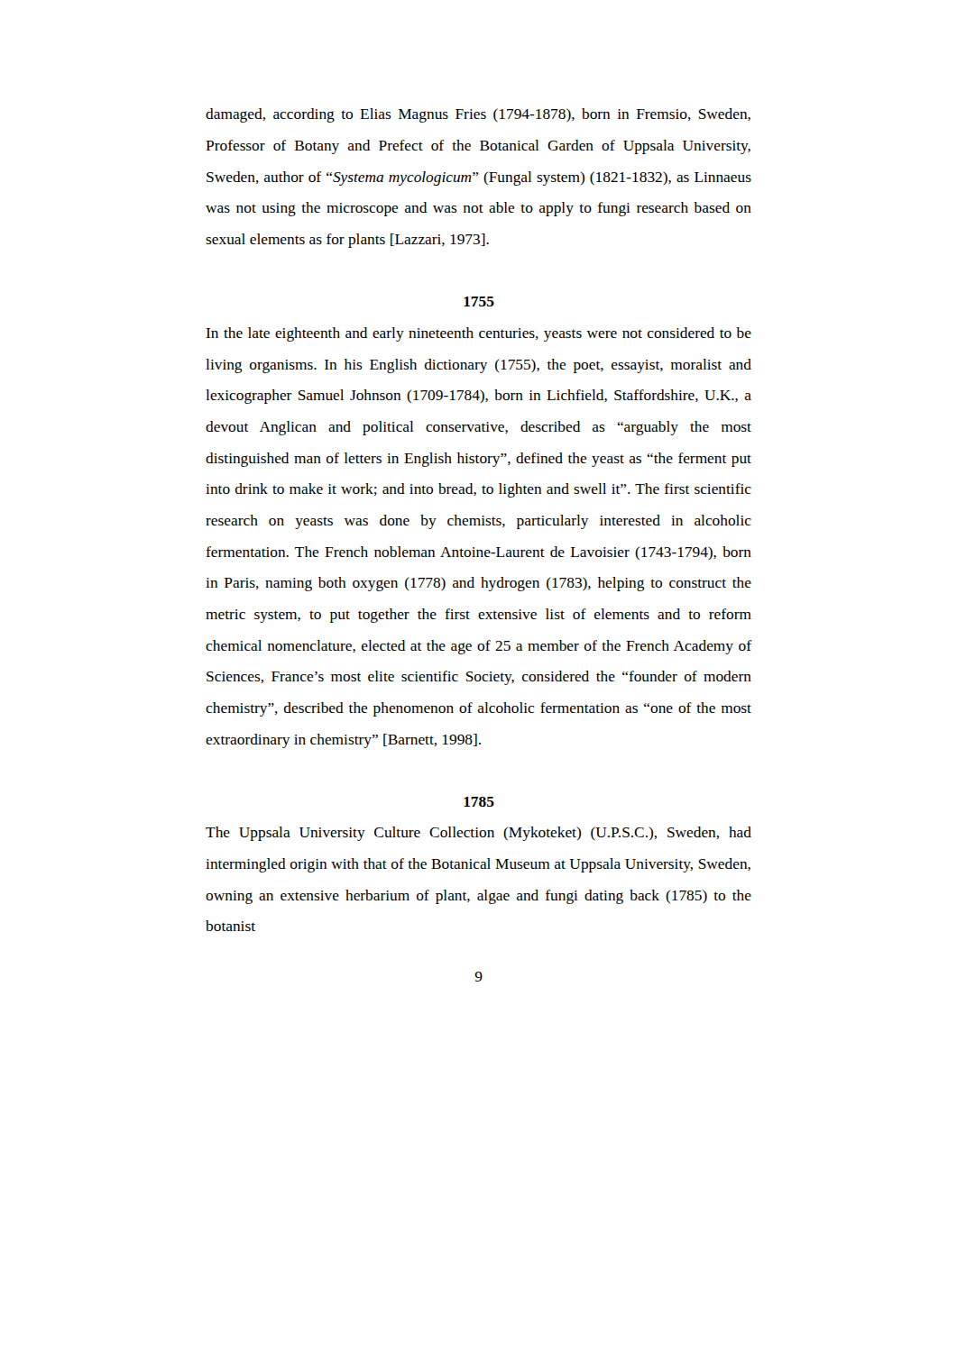damaged, according to Elias Magnus Fries (1794-1878), born in Fremsio, Sweden, Professor of Botany and Prefect of the Botanical Garden of Uppsala University, Sweden, author of “Systema mycologicum” (Fungal system) (1821-1832), as Linnaeus was not using the microscope and was not able to apply to fungi research based on sexual elements as for plants [Lazzari, 1973].
1755
In the late eighteenth and early nineteenth centuries, yeasts were not considered to be living organisms. In his English dictionary (1755), the poet, essayist, moralist and lexicographer Samuel Johnson (1709-1784), born in Lichfield, Staffordshire, U.K., a devout Anglican and political conservative, described as “arguably the most distinguished man of letters in English history”, defined the yeast as “the ferment put into drink to make it work; and into bread, to lighten and swell it”. The first scientific research on yeasts was done by chemists, particularly interested in alcoholic fermentation. The French nobleman Antoine-Laurent de Lavoisier (1743-1794), born in Paris, naming both oxygen (1778) and hydrogen (1783), helping to construct the metric system, to put together the first extensive list of elements and to reform chemical nomenclature, elected at the age of 25 a member of the French Academy of Sciences, France’s most elite scientific Society, considered the “founder of modern chemistry”, described the phenomenon of alcoholic fermentation as “one of the most extraordinary in chemistry” [Barnett, 1998].
1785
The Uppsala University Culture Collection (Mykoteket) (U.P.S.C.), Sweden, had intermingled origin with that of the Botanical Museum at Uppsala University, Sweden, owning an extensive herbarium of plant, algae and fungi dating back (1785) to the botanist
9